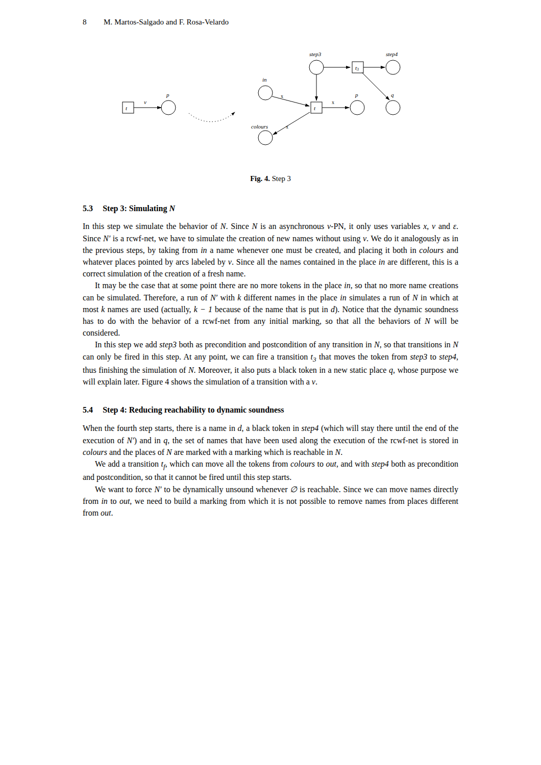8 M. Martos-Salgado and F. Rosa-Velardo
t ν p in colours step3 t3 step4 t p q x x x
Fig. 4. Step 3
5.3 Step 3: Simulating N
In this step we simulate the behavior of N. Since N is an asynchronous ν-PN, it only uses variables x, ν and ε. Since N′ is a rcwf-net, we have to simulate the creation of new names without using ν. We do it analogously as in the previous steps, by taking from in a name whenever one must be created, and placing it both in colours and whatever places pointed by arcs labeled by ν. Since all the names contained in the place in are different, this is a correct simulation of the creation of a fresh name.
It may be the case that at some point there are no more tokens in the place in, so that no more name creations can be simulated. Therefore, a run of N′ with k different names in the place in simulates a run of N in which at most k names are used (actually, k − 1 because of the name that is put in d). Notice that the dynamic soundness has to do with the behavior of a rcwf-net from any initial marking, so that all the behaviors of N will be considered.
In this step we add step3 both as precondition and postcondition of any transition in N, so that transitions in N can only be fired in this step. At any point, we can fire a transition t3 that moves the token from step3 to step4, thus finishing the simulation of N. Moreover, it also puts a black token in a new static place q, whose purpose we will explain later. Figure 4 shows the simulation of a transition with a ν.
5.4 Step 4: Reducing reachability to dynamic soundness
When the fourth step starts, there is a name in d, a black token in step4 (which will stay there until the end of the execution of N′) and in q, the set of names that have been used along the execution of the rcwf-net is stored in colours and the places of N are marked with a marking which is reachable in N.
We add a transition tf, which can move all the tokens from colours to out, and with step4 both as precondition and postcondition, so that it cannot be fired until this step starts.
We want to force N′ to be dynamically unsound whenever ∅ is reachable. Since we can move names directly from in to out, we need to build a marking from which it is not possible to remove names from places different from out.